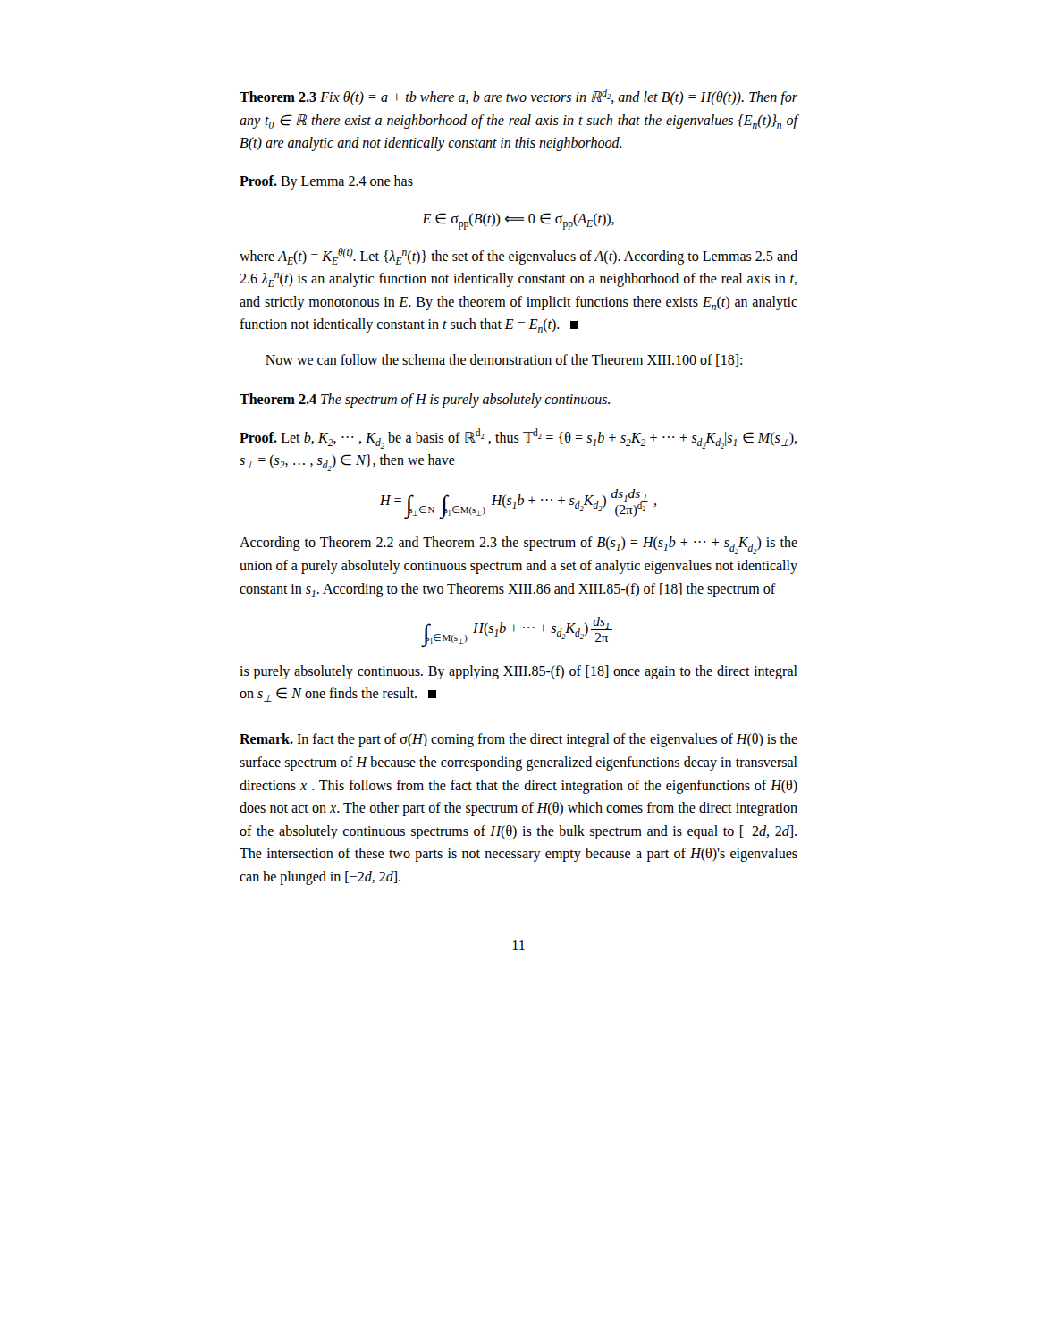Theorem 2.3 Fix θ(t) = a + tb where a, b are two vectors in ℝd2, and let B(t) = H(θ(t)). Then for any t0 ∈ ℝ there exist a neighborhood of the real axis in t such that the eigenvalues {En(t)}n of B(t) are analytic and not identically constant in this neighborhood.
Proof. By Lemma 2.4 one has
E ∈ σpp(B(t)) ⟸ 0 ∈ σpp(AE(t)),
where AE(t) = KEθ(t). Let {λEn(t)} the set of the eigenvalues of A(t). According to Lemmas 2.5 and 2.6 λEn(t) is an analytic function not identically constant on a neighborhood of the real axis in t, and strictly monotonous in E. By the theorem of implicit functions there exists En(t) an analytic function not identically constant in t such that E = En(t).
Now we can follow the schema the demonstration of the Theorem XIII.100 of [18]:
Theorem 2.4 The spectrum of H is purely absolutely continuous.
Proof. Let b, K2, ··· , Kd2 be a basis of ℝd2 , thus 𝕋d2 = {θ = s1b + s2K2 + ··· + sd2Kd2|s1 ∈ M(s⊥), s⊥ = (s2, … , sd2) ∈ N}, then we have
H = ∫s⊥∈N ∫s1∈M(s⊥) H(s1b + ··· + sd2Kd2)ds1ds⊥(2π)d2,
According to Theorem 2.2 and Theorem 2.3 the spectrum of B(s1) = H(s1b + ··· + sd2Kd2) is the union of a purely absolutely continuous spectrum and a set of analytic eigenvalues not identically constant in s1. According to the two Theorems XIII.86 and XIII.85-(f) of [18] the spectrum of
∫s1∈M(s⊥) H(s1b + ··· + sd2Kd2)ds12π
is purely absolutely continuous. By applying XIII.85-(f) of [18] once again to the direct integral on s⊥ ∈ N one finds the result.
Remark. In fact the part of σ(H) coming from the direct integral of the eigenvalues of H(θ) is the surface spectrum of H because the corresponding generalized eigenfunctions decay in transversal directions x . This follows from the fact that the direct integration of the eigenfunctions of H(θ) does not act on x. The other part of the spectrum of H(θ) which comes from the direct integration of the absolutely continuous spectrums of H(θ) is the bulk spectrum and is equal to [−2d, 2d]. The intersection of these two parts is not necessary empty because a part of H(θ)'s eigenvalues can be plunged in [−2d, 2d].
11